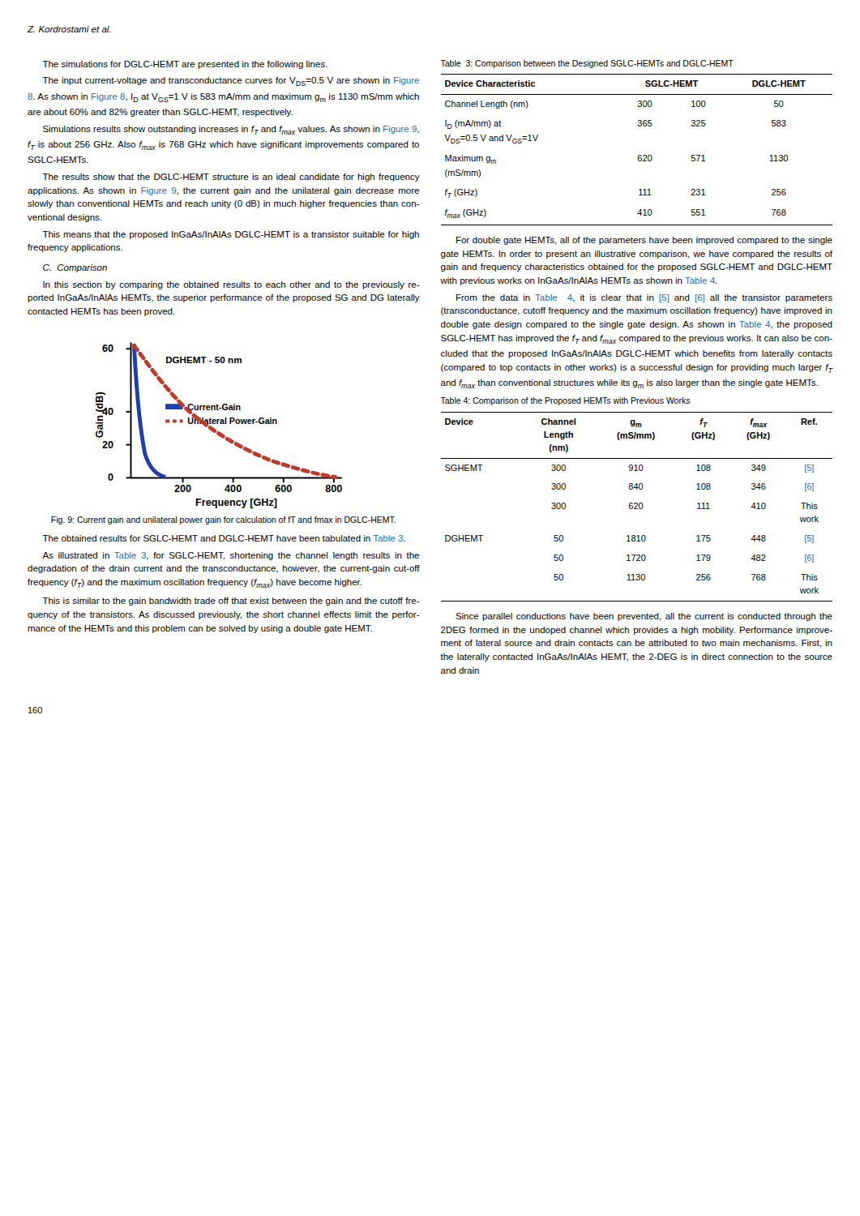Z. Kordrostami et al.
The simulations for DGLC-HEMT are presented in the following lines.
The input current-voltage and transconductance curves for VDS=0.5 V are shown in Figure 8. As shown in Figure 8, ID at VGS=1 V is 583 mA/mm and maximum gm is 1130 mS/mm which are about 60% and 82% greater than SGLC-HEMT, respectively.
Simulations results show outstanding increases in fT and fmax values. As shown in Figure 9, fT is about 256 GHz. Also fmax is 768 GHz which have significant improvements compared to SGLC-HEMTs.
The results show that the DGLC-HEMT structure is an ideal candidate for high frequency applications. As shown in Figure 9, the current gain and the unilateral gain decrease more slowly than conventional HEMTs and reach unity (0 dB) in much higher frequencies than conventional designs.
This means that the proposed InGaAs/InAlAs DGLC-HEMT is a transistor suitable for high frequency applications.
C. Comparison
In this section by comparing the obtained results to each other and to the previously reported InGaAs/InAlAs HEMTs, the superior performance of the proposed SG and DG laterally contacted HEMTs has been proved.
0 20 40 60 200 400 600 800 Frequency [GHz] Gain (dB) DGHEMT - 50 nm Current-Gain Unilateral Power-Gain
Fig. 9: Current gain and unilateral power gain for calculation of fT and fmax in DGLC-HEMT.
The obtained results for SGLC-HEMT and DGLC-HEMT have been tabulated in Table 3.
As illustrated in Table 3, for SGLC-HEMT, shortening the channel length results in the degradation of the drain current and the transconductance, however, the current-gain cut-off frequency (fT) and the maximum oscillation frequency (fmax) have become higher.
This is similar to the gain bandwidth trade off that exist between the gain and the cutoff frequency of the transistors. As discussed previously, the short channel effects limit the performance of the HEMTs and this problem can be solved by using a double gate HEMT.
Table 3: Comparison between the Designed SGLC-HEMTs and DGLC-HEMT
| Device Characteristic | SGLC-HEMT | DGLC-HEMT |
| --- | --- | --- |
| Channel Length (nm) | 300 | 100 | 50 |
| I D (mA/mm) at V DS =0.5 V and V GS =1V | 365 | 325 | 583 |
| Maximum g m (mS/mm) | 620 | 571 | 1130 |
| f T (GHz) | 111 | 231 | 256 |
| f max (GHz) | 410 | 551 | 768 |
For double gate HEMTs, all of the parameters have been improved compared to the single gate HEMTs. In order to present an illustrative comparison, we have compared the results of gain and frequency characteristics obtained for the proposed SGLC-HEMT and DGLC-HEMT with previous works on InGaAs/InAlAs HEMTs as shown in Table 4.
From the data in Table 4, it is clear that in [5] and [6] all the transistor parameters (transconductance, cutoff frequency and the maximum oscillation frequency) have improved in double gate design compared to the single gate design. As shown in Table 4, the proposed SGLC-HEMT has improved the fT and fmax compared to the previous works. It can also be concluded that the proposed InGaAs/InAlAs DGLC-HEMT which benefits from laterally contacts (compared to top contacts in other works) is a successful design for providing much larger fT and fmax than conventional structures while its gm is also larger than the single gate HEMTs.
Table 4: Comparison of the Proposed HEMTs with Previous Works
| Device | Channel Length (nm) | g m (mS/mm) | f T (GHz) | f max (GHz) | Ref. |
| --- | --- | --- | --- | --- | --- |
| SGHEMT | 300 | 910 | 108 | 349 | [5] |
| 300 | 840 | 108 | 346 | [6] |
| 300 | 620 | 111 | 410 | This work |
| DGHEMT | 50 | 1810 | 175 | 448 | [5] |
| 50 | 1720 | 179 | 482 | [6] |
| 50 | 1130 | 256 | 768 | This work |
Since parallel conductions have been prevented, all the current is conducted through the 2DEG formed in the undoped channel which provides a high mobility. Performance improvement of lateral source and drain contacts can be attributed to two main mechanisms. First, in the laterally contacted InGaAs/InAlAs HEMT, the 2-DEG is in direct connection to the source and drain
160